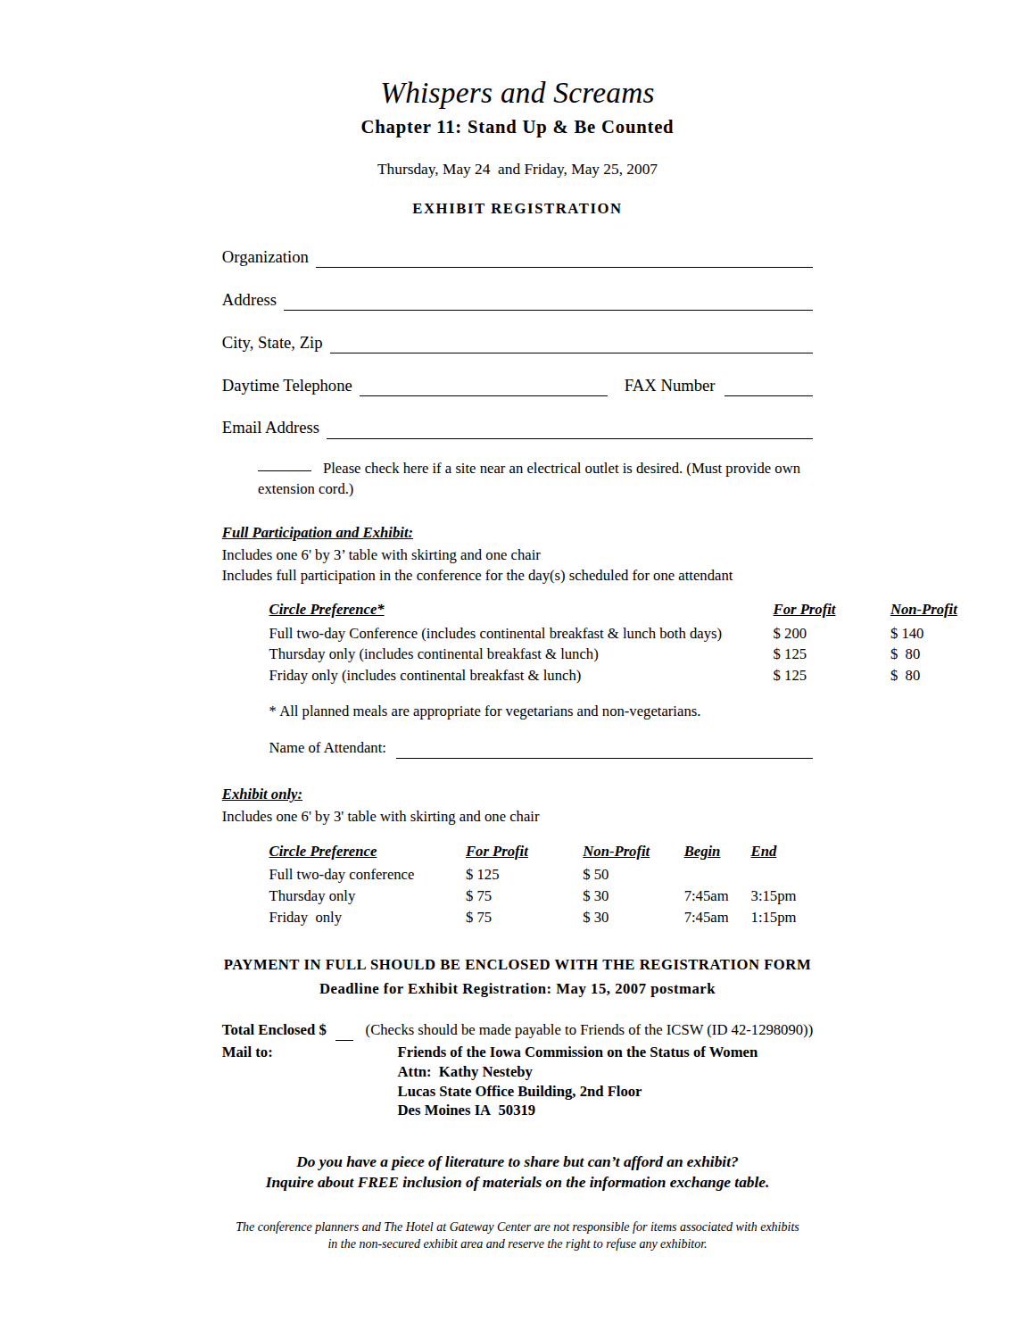Whispers and Screams
Chapter 11: Stand Up & Be Counted
Thursday, May 24 and Friday, May 25, 2007
EXHIBIT REGISTRATION
Organization
Address
City, State, Zip
Daytime Telephone FAX Number
Email Address
Please check here if a site near an electrical outlet is desired. (Must provide own extension cord.)
Full Participation and Exhibit:
Includes one 6' by 3’ table with skirting and one chair
Includes full participation in the conference for the day(s) scheduled for one attendant
| Circle Preference* | For Profit | Non-Profit |
| --- | --- | --- |
| Full two-day Conference (includes continental breakfast & lunch both days) | $ 200 | $ 140 |
| Thursday only (includes continental breakfast & lunch) | $ 125 | $ 80 |
| Friday only (includes continental breakfast & lunch) | $ 125 | $ 80 |
* All planned meals are appropriate for vegetarians and non-vegetarians.
Name of Attendant:
Exhibit only:
Includes one 6' by 3' table with skirting and one chair
| Circle Preference | For Profit | Non-Profit | Begin | End |
| --- | --- | --- | --- | --- |
| Full two-day conference | $ 125 | $ 50 | | |
| Thursday only | $ 75 | $ 30 | 7:45am | 3:15pm |
| Friday only | $ 75 | $ 30 | 7:45am | 1:15pm |
PAYMENT IN FULL SHOULD BE ENCLOSED WITH THE REGISTRATION FORM Deadline for Exhibit Registration: May 15, 2007 postmark
Total Enclosed $ (Checks should be made payable to Friends of the ICSW (ID 42-1298090))
Mail to: Friends of the Iowa Commission on the Status of Women
Attn: Kathy Nesteby
Lucas State Office Building, 2nd Floor
Des Moines IA 50319
Do you have a piece of literature to share but can’t afford an exhibit?
Inquire about FREE inclusion of materials on the information exchange table.
The conference planners and The Hotel at Gateway Center are not responsible for items associated with exhibits
in the non-secured exhibit area and reserve the right to refuse any exhibitor.